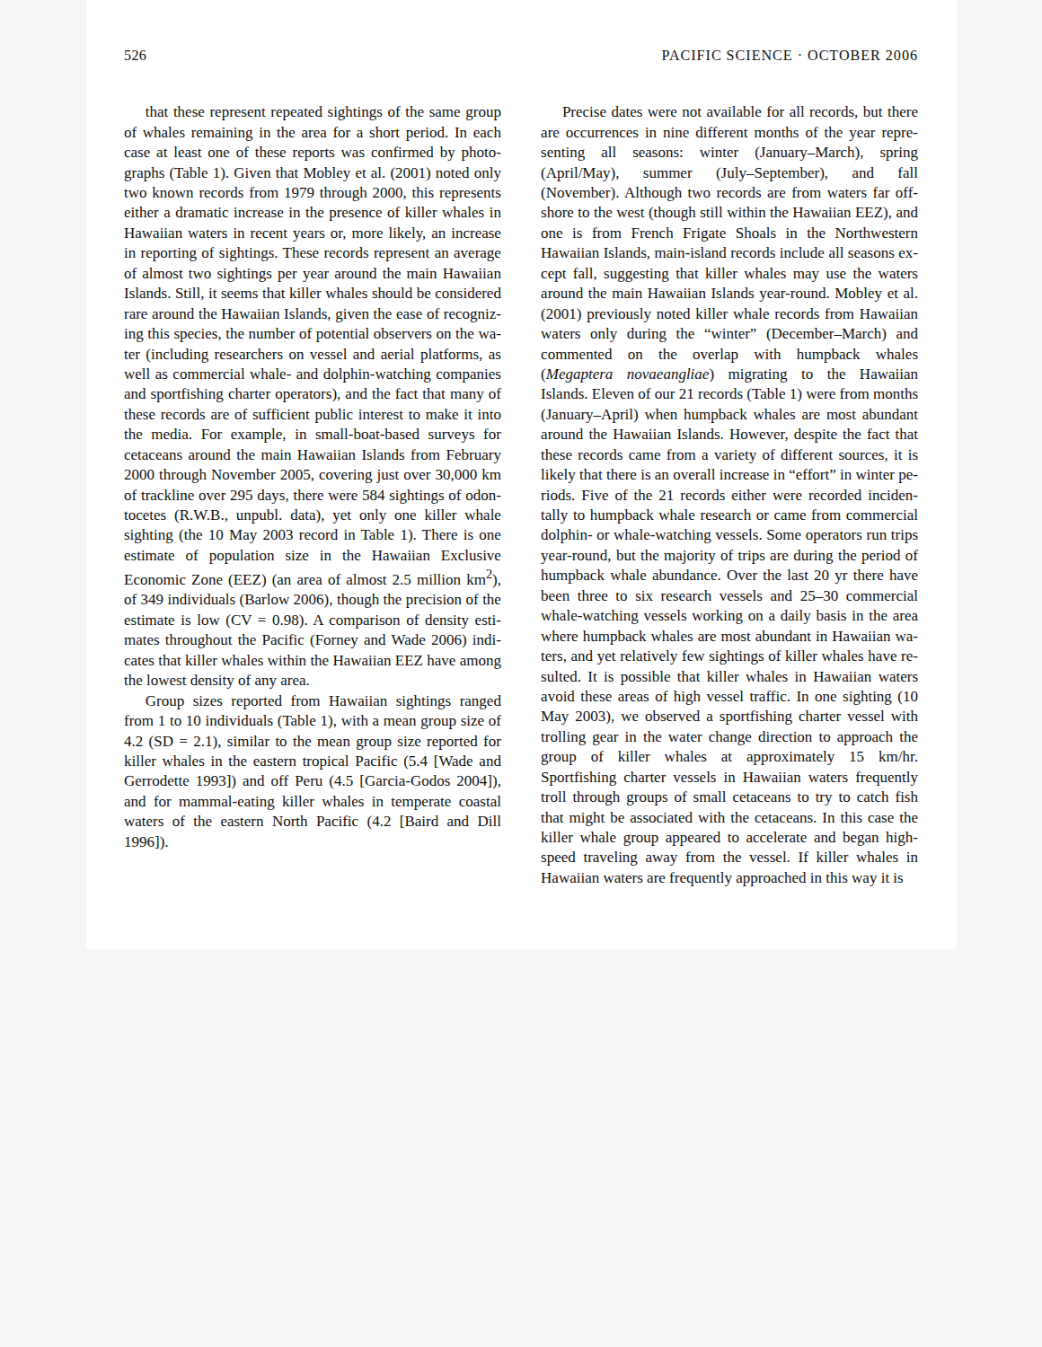526 Pacific Science · October 2006
that these represent repeated sightings of the same group of whales remaining in the area for a short period. In each case at least one of these reports was confirmed by photographs (Table 1). Given that Mobley et al. (2001) noted only two known records from 1979 through 2000, this represents either a dramatic increase in the presence of killer whales in Hawaiian waters in recent years or, more likely, an increase in reporting of sightings. These records represent an average of almost two sightings per year around the main Hawaiian Islands. Still, it seems that killer whales should be considered rare around the Hawaiian Islands, given the ease of recognizing this species, the number of potential observers on the water (including researchers on vessel and aerial platforms, as well as commercial whale- and dolphin-watching companies and sportfishing charter operators), and the fact that many of these records are of sufficient public interest to make it into the media. For example, in small-boat-based surveys for cetaceans around the main Hawaiian Islands from February 2000 through November 2005, covering just over 30,000 km of trackline over 295 days, there were 584 sightings of odontocetes (R.W.B., unpubl. data), yet only one killer whale sighting (the 10 May 2003 record in Table 1). There is one estimate of population size in the Hawaiian Exclusive Economic Zone (EEZ) (an area of almost 2.5 million km2), of 349 individuals (Barlow 2006), though the precision of the estimate is low (CV = 0.98). A comparison of density estimates throughout the Pacific (Forney and Wade 2006) indicates that killer whales within the Hawaiian EEZ have among the lowest density of any area.
Group sizes reported from Hawaiian sightings ranged from 1 to 10 individuals (Table 1), with a mean group size of 4.2 (SD = 2.1), similar to the mean group size reported for killer whales in the eastern tropical Pacific (5.4 [Wade and Gerrodette 1993]) and off Peru (4.5 [Garcia-Godos 2004]), and for mammal-eating killer whales in temperate coastal waters of the eastern North Pacific (4.2 [Baird and Dill 1996]).
Precise dates were not available for all records, but there are occurrences in nine different months of the year representing all seasons: winter (January–March), spring (April/May), summer (July–September), and fall (November). Although two records are from waters far offshore to the west (though still within the Hawaiian EEZ), and one is from French Frigate Shoals in the Northwestern Hawaiian Islands, main-island records include all seasons except fall, suggesting that killer whales may use the waters around the main Hawaiian Islands year-round. Mobley et al. (2001) previously noted killer whale records from Hawaiian waters only during the “winter” (December–March) and commented on the overlap with humpback whales (Megaptera novaeangliae) migrating to the Hawaiian Islands. Eleven of our 21 records (Table 1) were from months (January–April) when humpback whales are most abundant around the Hawaiian Islands. However, despite the fact that these records came from a variety of different sources, it is likely that there is an overall increase in “effort” in winter periods. Five of the 21 records either were recorded incidentally to humpback whale research or came from commercial dolphin- or whale-watching vessels. Some operators run trips year-round, but the majority of trips are during the period of humpback whale abundance. Over the last 20 yr there have been three to six research vessels and 25–30 commercial whale-watching vessels working on a daily basis in the area where humpback whales are most abundant in Hawaiian waters, and yet relatively few sightings of killer whales have resulted. It is possible that killer whales in Hawaiian waters avoid these areas of high vessel traffic. In one sighting (10 May 2003), we observed a sportfishing charter vessel with trolling gear in the water change direction to approach the group of killer whales at approximately 15 km/hr. Sportfishing charter vessels in Hawaiian waters frequently troll through groups of small cetaceans to try to catch fish that might be associated with the cetaceans. In this case the killer whale group appeared to accelerate and began high-speed traveling away from the vessel. If killer whales in Hawaiian waters are frequently approached in this way it is